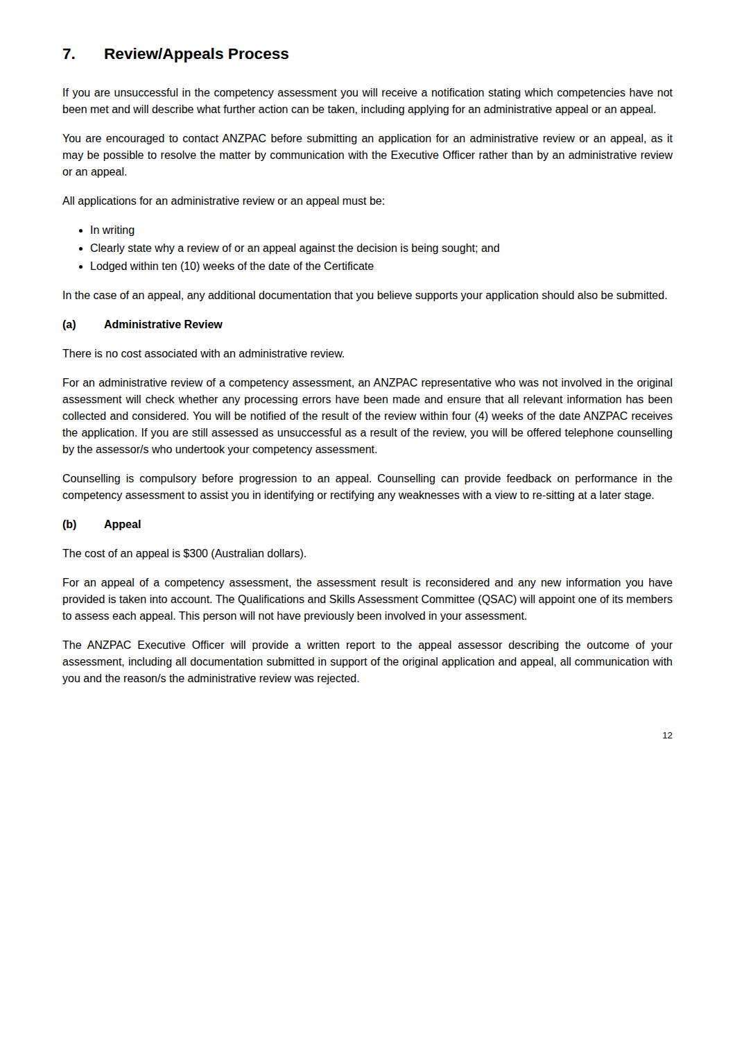7. Review/Appeals Process
If you are unsuccessful in the competency assessment you will receive a notification stating which competencies have not been met and will describe what further action can be taken, including applying for an administrative appeal or an appeal.
You are encouraged to contact ANZPAC before submitting an application for an administrative review or an appeal, as it may be possible to resolve the matter by communication with the Executive Officer rather than by an administrative review or an appeal.
All applications for an administrative review or an appeal must be:
In writing
Clearly state why a review of or an appeal against the decision is being sought; and
Lodged within ten (10) weeks of the date of the Certificate
In the case of an appeal, any additional documentation that you believe supports your application should also be submitted.
(a) Administrative Review
There is no cost associated with an administrative review.
For an administrative review of a competency assessment, an ANZPAC representative who was not involved in the original assessment will check whether any processing errors have been made and ensure that all relevant information has been collected and considered. You will be notified of the result of the review within four (4) weeks of the date ANZPAC receives the application. If you are still assessed as unsuccessful as a result of the review, you will be offered telephone counselling by the assessor/s who undertook your competency assessment.
Counselling is compulsory before progression to an appeal. Counselling can provide feedback on performance in the competency assessment to assist you in identifying or rectifying any weaknesses with a view to re-sitting at a later stage.
(b) Appeal
The cost of an appeal is $300 (Australian dollars).
For an appeal of a competency assessment, the assessment result is reconsidered and any new information you have provided is taken into account. The Qualifications and Skills Assessment Committee (QSAC) will appoint one of its members to assess each appeal. This person will not have previously been involved in your assessment.
The ANZPAC Executive Officer will provide a written report to the appeal assessor describing the outcome of your assessment, including all documentation submitted in support of the original application and appeal, all communication with you and the reason/s the administrative review was rejected.
12